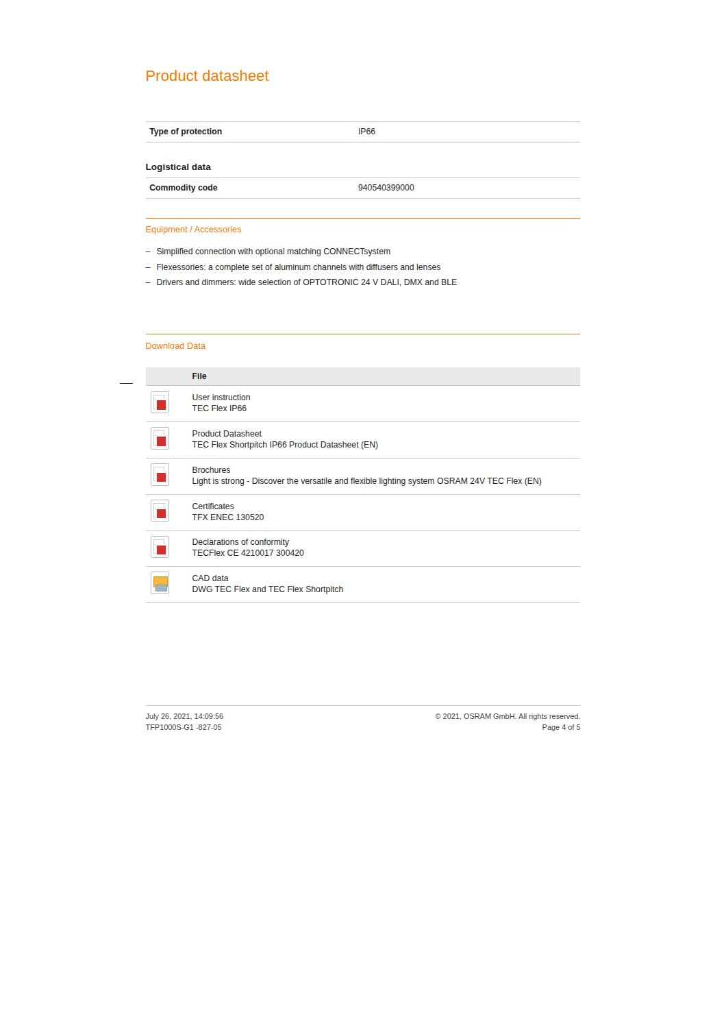Product datasheet
| Type of protection | IP66 |
Logistical data
| Commodity code | 940540399000 |
Equipment / Accessories
Simplified connection with optional matching CONNECTsystem
Flexessories: a complete set of aluminum channels with diffusers and lenses
Drivers and dimmers: wide selection of OPTOTRONIC 24 V DALI, DMX and BLE
Download Data
| | File |
| --- | --- |
| | User instruction TEC Flex IP66 |
| | Product Datasheet TEC Flex Shortpitch IP66 Product Datasheet (EN) |
| | Brochures Light is strong - Discover the versatile and flexible lighting system OSRAM 24V TEC Flex (EN) |
| | Certificates TFX ENEC 130520 |
| | Declarations of conformity TECFlex CE 4210017 300420 |
| | CAD data DWG TEC Flex and TEC Flex Shortpitch |
July 26, 2021, 14:09:56
TFP1000S-G1 -827-05
© 2021, OSRAM GmbH. All rights reserved.
Page 4 of 5